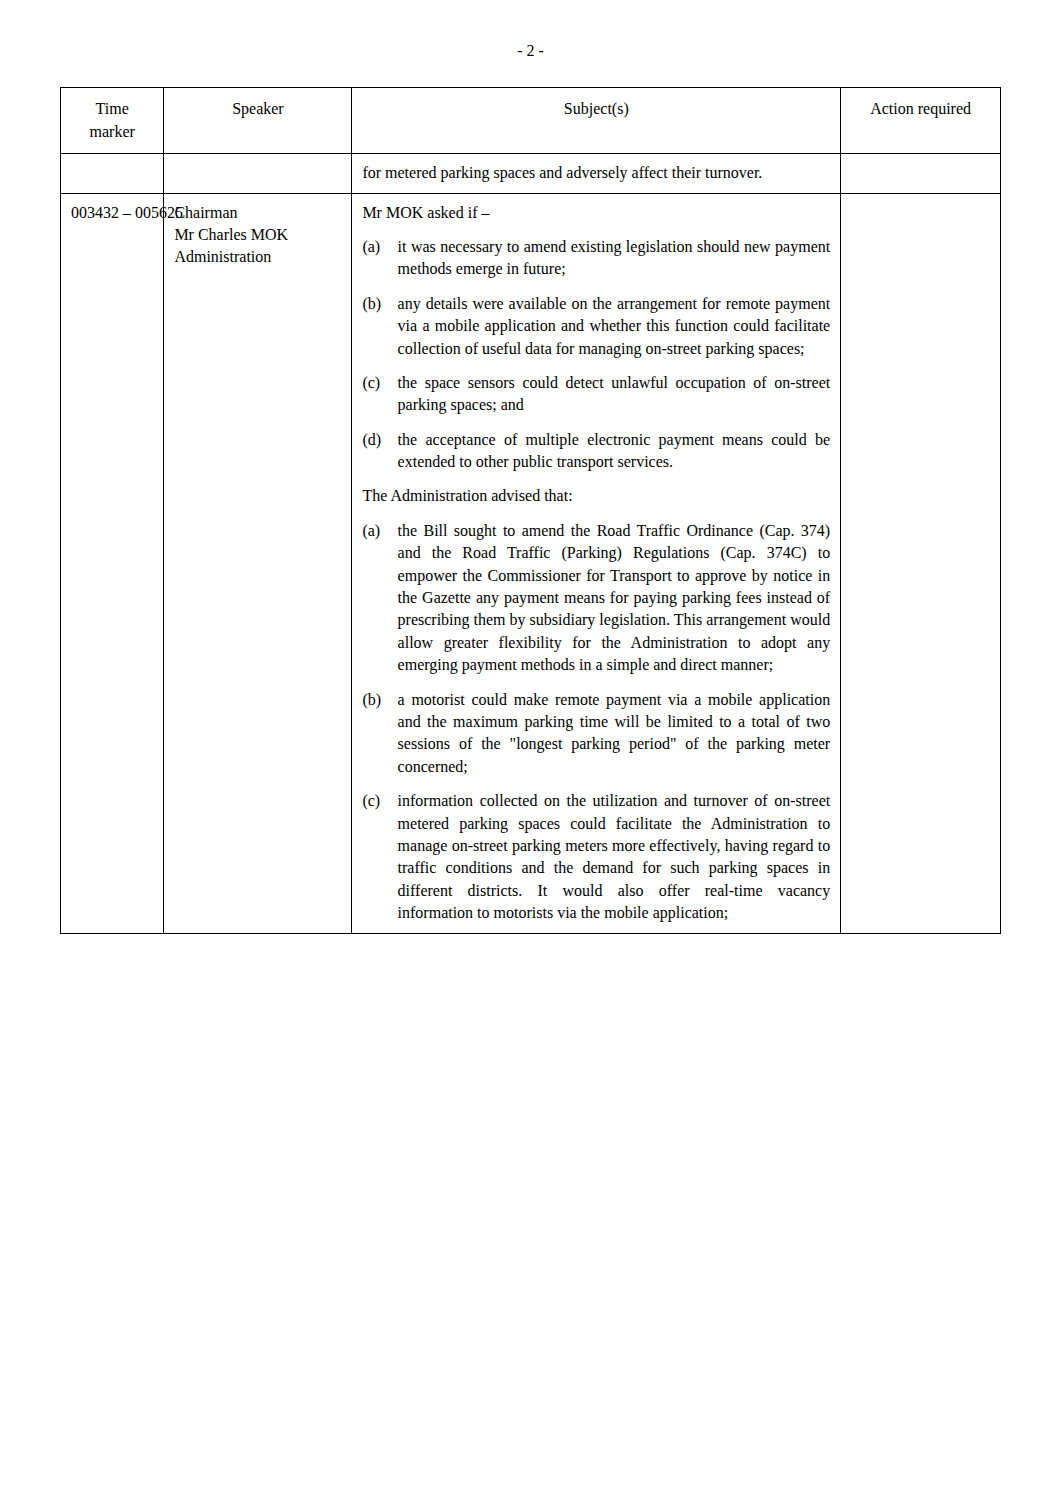- 2 -
| Time marker | Speaker | Subject(s) | Action required |
| --- | --- | --- | --- |
| | | for metered parking spaces and adversely affect their turnover. | |
| 003432 – 005625 | Chairman Mr Charles MOK Administration | Mr MOK asked if – (a) it was necessary to amend existing legislation should new payment methods emerge in future; (b) any details were available on the arrangement for remote payment via a mobile application and whether this function could facilitate collection of useful data for managing on-street parking spaces; (c) the space sensors could detect unlawful occupation of on-street parking spaces; and (d) the acceptance of multiple electronic payment means could be extended to other public transport services. The Administration advised that: (a) the Bill sought to amend the Road Traffic Ordinance (Cap. 374) and the Road Traffic (Parking) Regulations (Cap. 374C) to empower the Commissioner for Transport to approve by notice in the Gazette any payment means for paying parking fees instead of prescribing them by subsidiary legislation. This arrangement would allow greater flexibility for the Administration to adopt any emerging payment methods in a simple and direct manner; (b) a motorist could make remote payment via a mobile application and the maximum parking time will be limited to a total of two sessions of the "longest parking period" of the parking meter concerned; (c) information collected on the utilization and turnover of on-street metered parking spaces could facilitate the Administration to manage on-street parking meters more effectively, having regard to traffic conditions and the demand for such parking spaces in different districts. It would also offer real-time vacancy information to motorists via the mobile application; | |